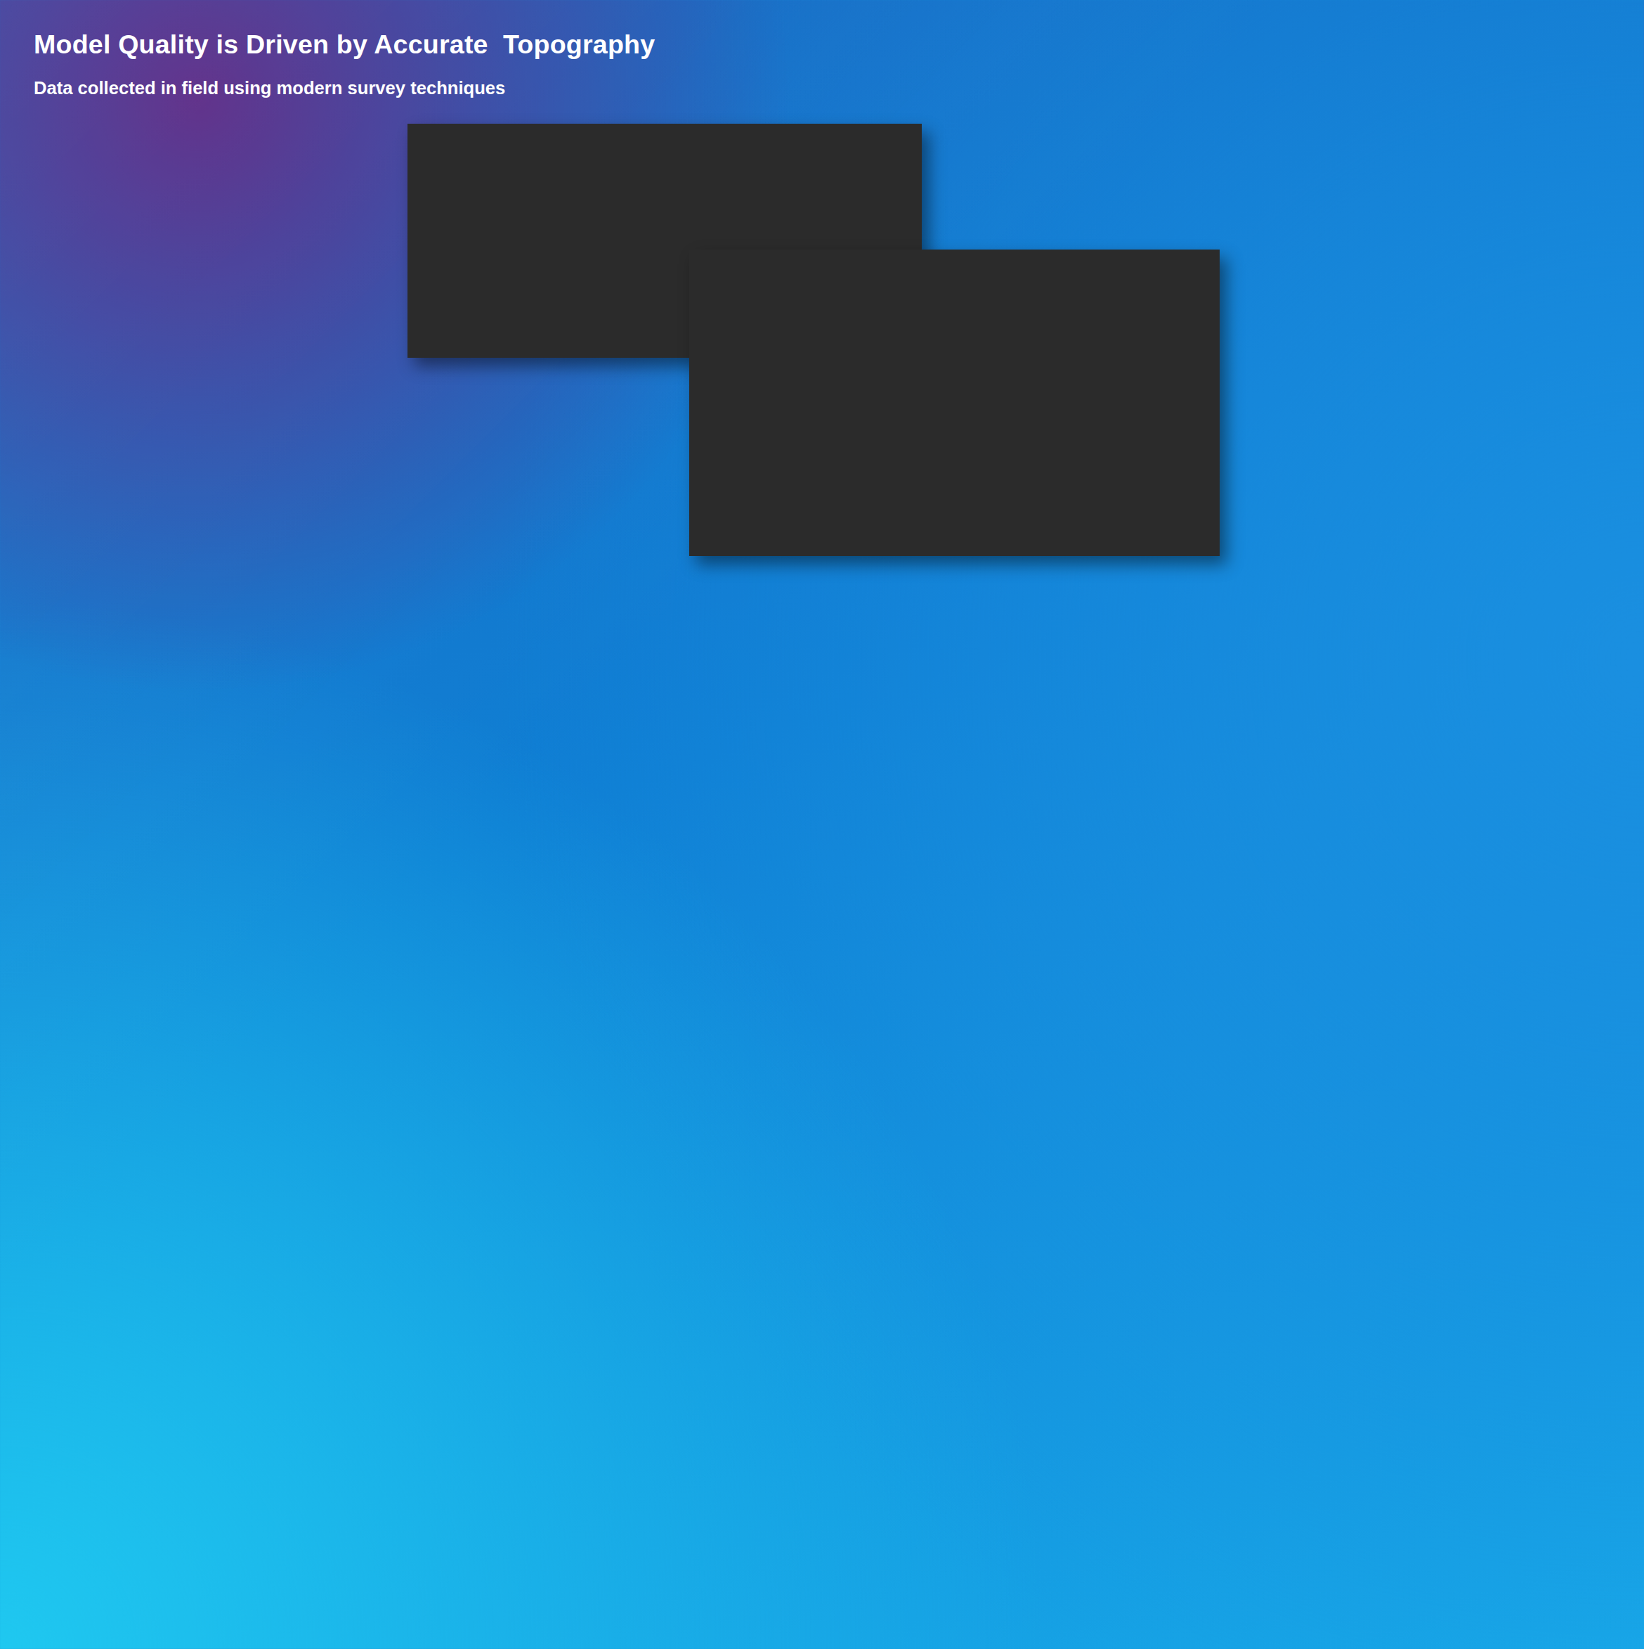Model Quality is Driven by Accurate Topography
Data collected in field using modern survey techniques
Survey instrument set up on a gravel bar along the river channel.
Field crew member collecting topographic data with a GPS rover and tripod.